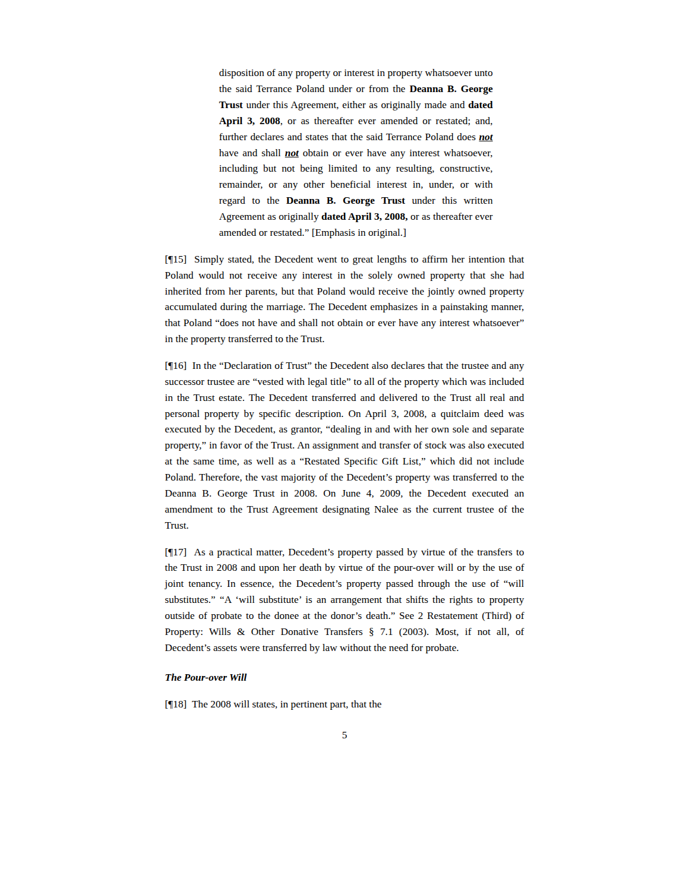disposition of any property or interest in property whatsoever unto the said Terrance Poland under or from the Deanna B. George Trust under this Agreement, either as originally made and dated April 3, 2008, or as thereafter ever amended or restated; and, further declares and states that the said Terrance Poland does not have and shall not obtain or ever have any interest whatsoever, including but not being limited to any resulting, constructive, remainder, or any other beneficial interest in, under, or with regard to the Deanna B. George Trust under this written Agreement as originally dated April 3, 2008, or as thereafter ever amended or restated.” [Emphasis in original.]
[¶15] Simply stated, the Decedent went to great lengths to affirm her intention that Poland would not receive any interest in the solely owned property that she had inherited from her parents, but that Poland would receive the jointly owned property accumulated during the marriage. The Decedent emphasizes in a painstaking manner, that Poland “does not have and shall not obtain or ever have any interest whatsoever” in the property transferred to the Trust.
[¶16] In the “Declaration of Trust” the Decedent also declares that the trustee and any successor trustee are “vested with legal title” to all of the property which was included in the Trust estate. The Decedent transferred and delivered to the Trust all real and personal property by specific description. On April 3, 2008, a quitclaim deed was executed by the Decedent, as grantor, “dealing in and with her own sole and separate property,” in favor of the Trust. An assignment and transfer of stock was also executed at the same time, as well as a “Restated Specific Gift List,” which did not include Poland. Therefore, the vast majority of the Decedent’s property was transferred to the Deanna B. George Trust in 2008. On June 4, 2009, the Decedent executed an amendment to the Trust Agreement designating Nalee as the current trustee of the Trust.
[¶17] As a practical matter, Decedent’s property passed by virtue of the transfers to the Trust in 2008 and upon her death by virtue of the pour-over will or by the use of joint tenancy. In essence, the Decedent’s property passed through the use of “will substitutes.” “A ‘will substitute’ is an arrangement that shifts the rights to property outside of probate to the donee at the donor’s death.” See 2 Restatement (Third) of Property: Wills & Other Donative Transfers § 7.1 (2003). Most, if not all, of Decedent’s assets were transferred by law without the need for probate.
The Pour-over Will
[¶18] The 2008 will states, in pertinent part, that the
5